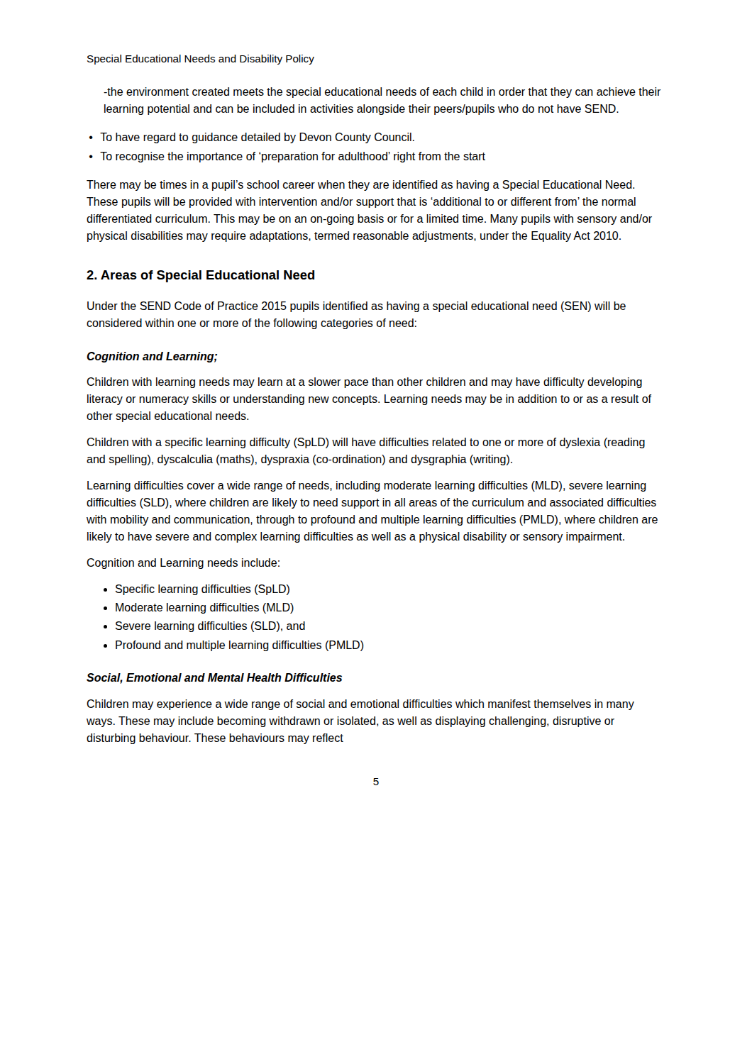Special Educational Needs and Disability Policy
-the environment created meets the special educational needs of each child in order that they can achieve their learning potential and can be included in activities alongside their peers/pupils who do not have SEND.
To have regard to guidance detailed by Devon County Council.
To recognise the importance of ‘preparation for adulthood’ right from the start
There may be times in a pupil’s school career when they are identified as having a Special Educational Need. These pupils will be provided with intervention and/or support that is ‘additional to or different from’ the normal differentiated curriculum. This may be on an on-going basis or for a limited time. Many pupils with sensory and/or physical disabilities may require adaptations, termed reasonable adjustments, under the Equality Act 2010.
2. Areas of Special Educational Need
Under the SEND Code of Practice 2015 pupils identified as having a special educational need (SEN) will be considered within one or more of the following categories of need:
Cognition and Learning;
Children with learning needs may learn at a slower pace than other children and may have difficulty developing literacy or numeracy skills or understanding new concepts. Learning needs may be in addition to or as a result of other special educational needs.
Children with a specific learning difficulty (SpLD) will have difficulties related to one or more of dyslexia (reading and spelling), dyscalculia (maths), dyspraxia (co-ordination) and dysgraphia (writing).
Learning difficulties cover a wide range of needs, including moderate learning difficulties (MLD), severe learning difficulties (SLD), where children are likely to need support in all areas of the curriculum and associated difficulties with mobility and communication, through to profound and multiple learning difficulties (PMLD), where children are likely to have severe and complex learning difficulties as well as a physical disability or sensory impairment.
Cognition and Learning needs include:
Specific learning difficulties (SpLD)
Moderate learning difficulties (MLD)
Severe learning difficulties (SLD), and
Profound and multiple learning difficulties (PMLD)
Social, Emotional and Mental Health Difficulties
Children may experience a wide range of social and emotional difficulties which manifest themselves in many ways. These may include becoming withdrawn or isolated, as well as displaying challenging, disruptive or disturbing behaviour. These behaviours may reflect
5